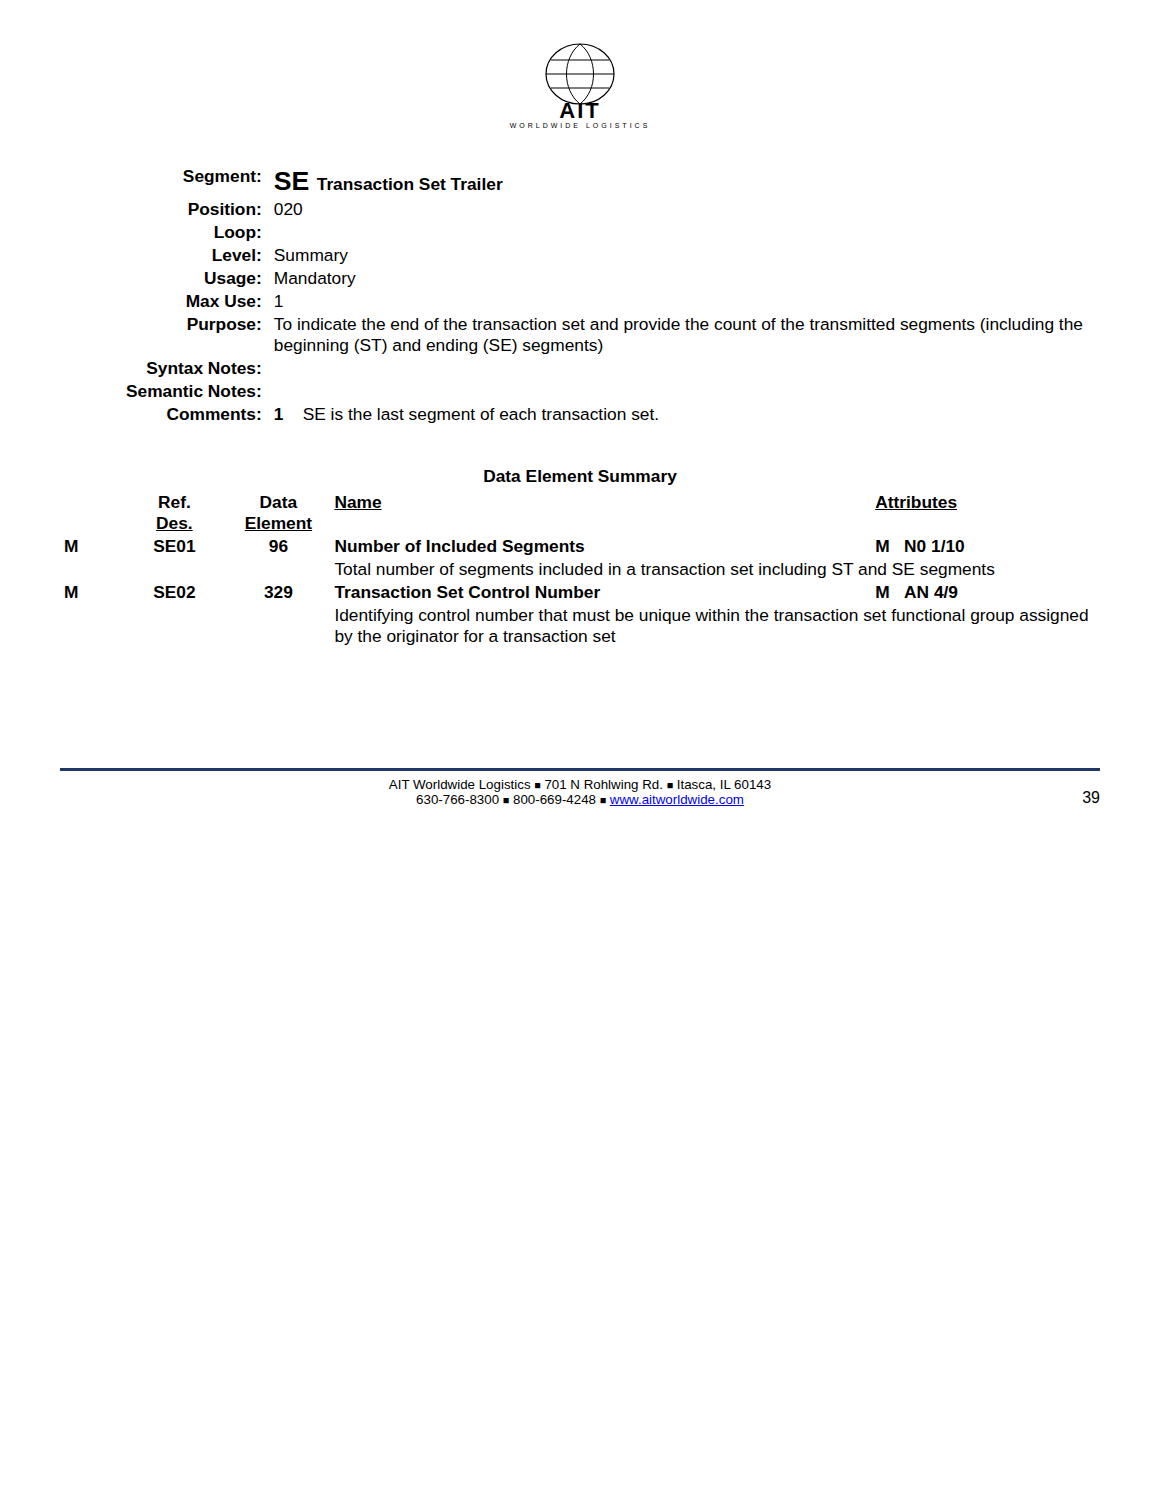AIT WORLDWIDE LOGISTICS
| Segment: | SE Transaction Set Trailer |
| Position: | 020 |
| Loop: | |
| Level: | Summary |
| Usage: | Mandatory |
| Max Use: | 1 |
| Purpose: | To indicate the end of the transaction set and provide the count of the transmitted segments (including the beginning (ST) and ending (SE) segments) |
| Syntax Notes: | |
| Semantic Notes: | |
| Comments: | 1 SE is the last segment of each transaction set. |
Data Element Summary
| | Ref. Des. | Data Element | Name | Attributes |
| M | SE01 | 96 | Number of Included Segments | M N0 1/10 |
| | | | Total number of segments included in a transaction set including ST and SE segments |
| M | SE02 | 329 | Transaction Set Control Number | M AN 4/9 |
| | | | Identifying control number that must be unique within the transaction set functional group assigned by the originator for a transaction set |
AIT Worldwide Logistics ■ 701 N Rohlwing Rd. ■ Itasca, IL 60143
630-766-8300 ■ 800-669-4248 ■ www.aitworldwide.com
39